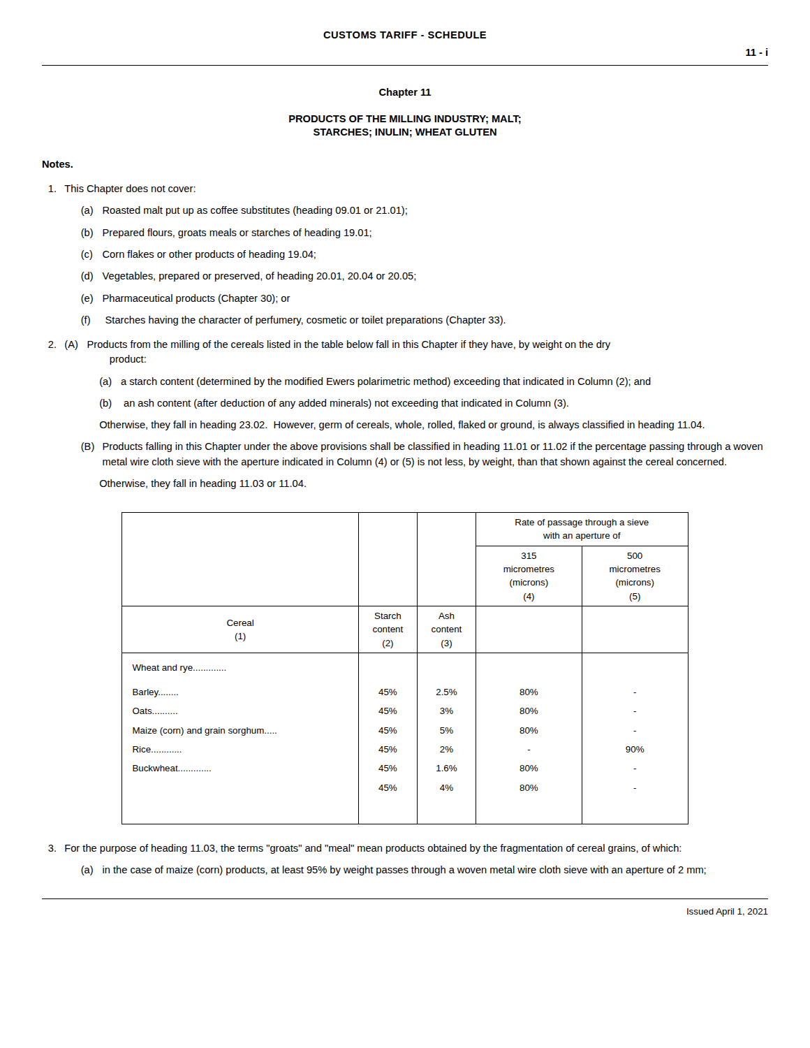CUSTOMS TARIFF - SCHEDULE
11 - i
Chapter 11
PRODUCTS OF THE MILLING INDUSTRY; MALT;
STARCHES; INULIN; WHEAT GLUTEN
Notes.
1. This Chapter does not cover:
(a) Roasted malt put up as coffee substitutes (heading 09.01 or 21.01);
(b) Prepared flours, groats meals or starches of heading 19.01;
(c) Corn flakes or other products of heading 19.04;
(d) Vegetables, prepared or preserved, of heading 20.01, 20.04 or 20.05;
(e) Pharmaceutical products (Chapter 30); or
(f) Starches having the character of perfumery, cosmetic or toilet preparations (Chapter 33).
2. (A) Products from the milling of the cereals listed in the table below fall in this Chapter if they have, by weight on the dry
product:
(a) a starch content (determined by the modified Ewers polarimetric method) exceeding that indicated in Column (2); and
(b) an ash content (after deduction of any added minerals) not exceeding that indicated in Column (3).
Otherwise, they fall in heading 23.02. However, germ of cereals, whole, rolled, flaked or ground, is always classified in heading 11.04.
(B) Products falling in this Chapter under the above provisions shall be classified in heading 11.01 or 11.02 if the percentage passing through a woven metal wire cloth sieve with the aperture indicated in Column (4) or (5) is not less, by weight, than that shown against the cereal concerned.
Otherwise, they fall in heading 11.03 or 11.04.
| | | | Rate of passage through a sieve with an aperture of |
| 315 micrometres (microns) (4) | 500 micrometres (microns) (5) |
| Cereal (1) | Starch content (2) | Ash content (3) | | |
| Wheat and rye............. | | | | |
| Barley........ | 45% | 2.5% | 80% | - |
| Oats.......... | 45% | 3% | 80% | - |
| Maize (corn) and grain sorghum..... | 45% | 5% | 80% | - |
| Rice............ | 45% | 2% | - | 90% |
| Buckwheat............. | 45% | 1.6% | 80% | - |
| | 45% | 4% | 80% | - |
3. For the purpose of heading 11.03, the terms "groats" and "meal" mean products obtained by the fragmentation of cereal grains, of which:
(a) in the case of maize (corn) products, at least 95% by weight passes through a woven metal wire cloth sieve with an aperture of 2 mm;
Issued April 1, 2021